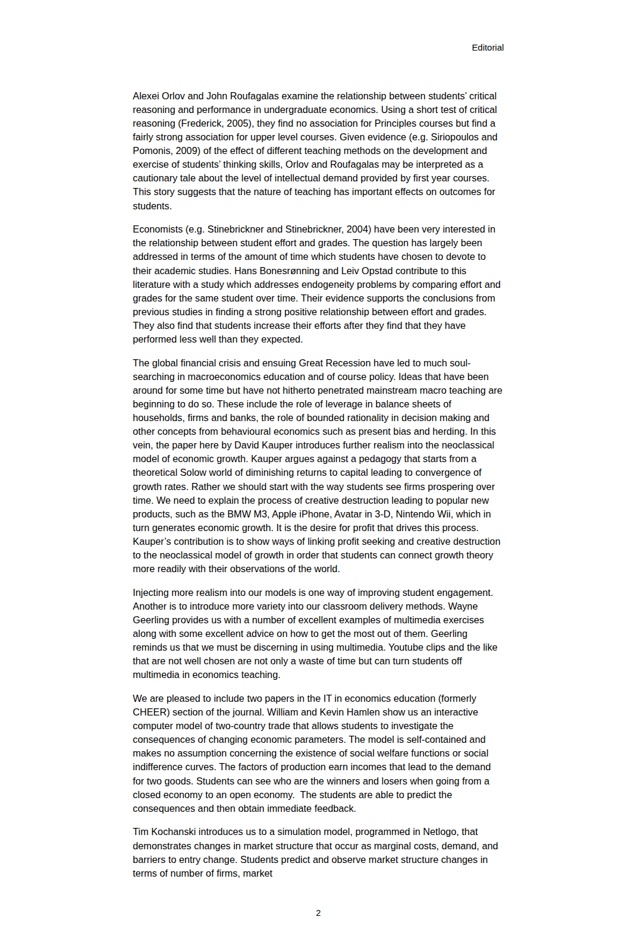Editorial
Alexei Orlov and John Roufagalas examine the relationship between students’ critical reasoning and performance in undergraduate economics. Using a short test of critical reasoning (Frederick, 2005), they find no association for Principles courses but find a fairly strong association for upper level courses. Given evidence (e.g. Siriopoulos and Pomonis, 2009) of the effect of different teaching methods on the development and exercise of students’ thinking skills, Orlov and Roufagalas may be interpreted as a cautionary tale about the level of intellectual demand provided by first year courses. This story suggests that the nature of teaching has important effects on outcomes for students.
Economists (e.g. Stinebrickner and Stinebrickner, 2004) have been very interested in the relationship between student effort and grades. The question has largely been addressed in terms of the amount of time which students have chosen to devote to their academic studies. Hans Bonesrønning and Leiv Opstad contribute to this literature with a study which addresses endogeneity problems by comparing effort and grades for the same student over time. Their evidence supports the conclusions from previous studies in finding a strong positive relationship between effort and grades. They also find that students increase their efforts after they find that they have performed less well than they expected.
The global financial crisis and ensuing Great Recession have led to much soul-searching in macroeconomics education and of course policy. Ideas that have been around for some time but have not hitherto penetrated mainstream macro teaching are beginning to do so. These include the role of leverage in balance sheets of households, firms and banks, the role of bounded rationality in decision making and other concepts from behavioural economics such as present bias and herding. In this vein, the paper here by David Kauper introduces further realism into the neoclassical model of economic growth. Kauper argues against a pedagogy that starts from a theoretical Solow world of diminishing returns to capital leading to convergence of growth rates. Rather we should start with the way students see firms prospering over time. We need to explain the process of creative destruction leading to popular new products, such as the BMW M3, Apple iPhone, Avatar in 3-D, Nintendo Wii, which in turn generates economic growth. It is the desire for profit that drives this process. Kauper’s contribution is to show ways of linking profit seeking and creative destruction to the neoclassical model of growth in order that students can connect growth theory more readily with their observations of the world.
Injecting more realism into our models is one way of improving student engagement. Another is to introduce more variety into our classroom delivery methods. Wayne Geerling provides us with a number of excellent examples of multimedia exercises along with some excellent advice on how to get the most out of them. Geerling reminds us that we must be discerning in using multimedia. Youtube clips and the like that are not well chosen are not only a waste of time but can turn students off multimedia in economics teaching.
We are pleased to include two papers in the IT in economics education (formerly CHEER) section of the journal. William and Kevin Hamlen show us an interactive computer model of two-country trade that allows students to investigate the consequences of changing economic parameters. The model is self-contained and makes no assumption concerning the existence of social welfare functions or social indifference curves. The factors of production earn incomes that lead to the demand for two goods. Students can see who are the winners and losers when going from a closed economy to an open economy. The students are able to predict the consequences and then obtain immediate feedback.
Tim Kochanski introduces us to a simulation model, programmed in Netlogo, that demonstrates changes in market structure that occur as marginal costs, demand, and barriers to entry change. Students predict and observe market structure changes in terms of number of firms, market
2